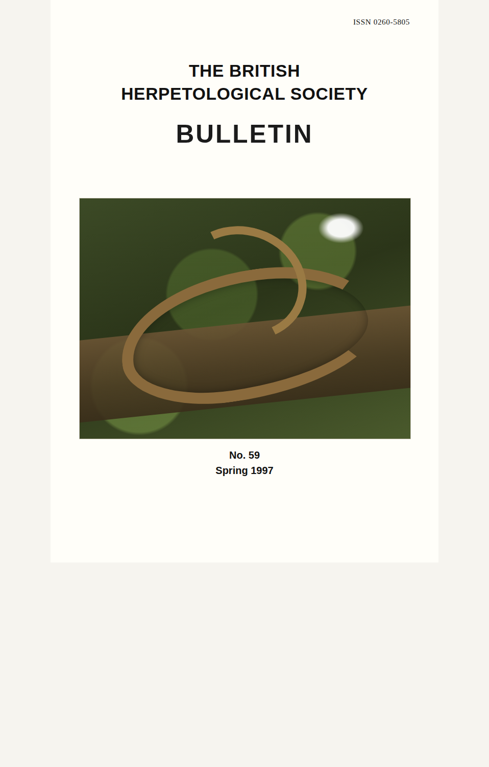ISSN 0260-5805
THE BRITISH HERPETOLOGICAL SOCIETY
BULLETIN
No. 59
Spring 1997